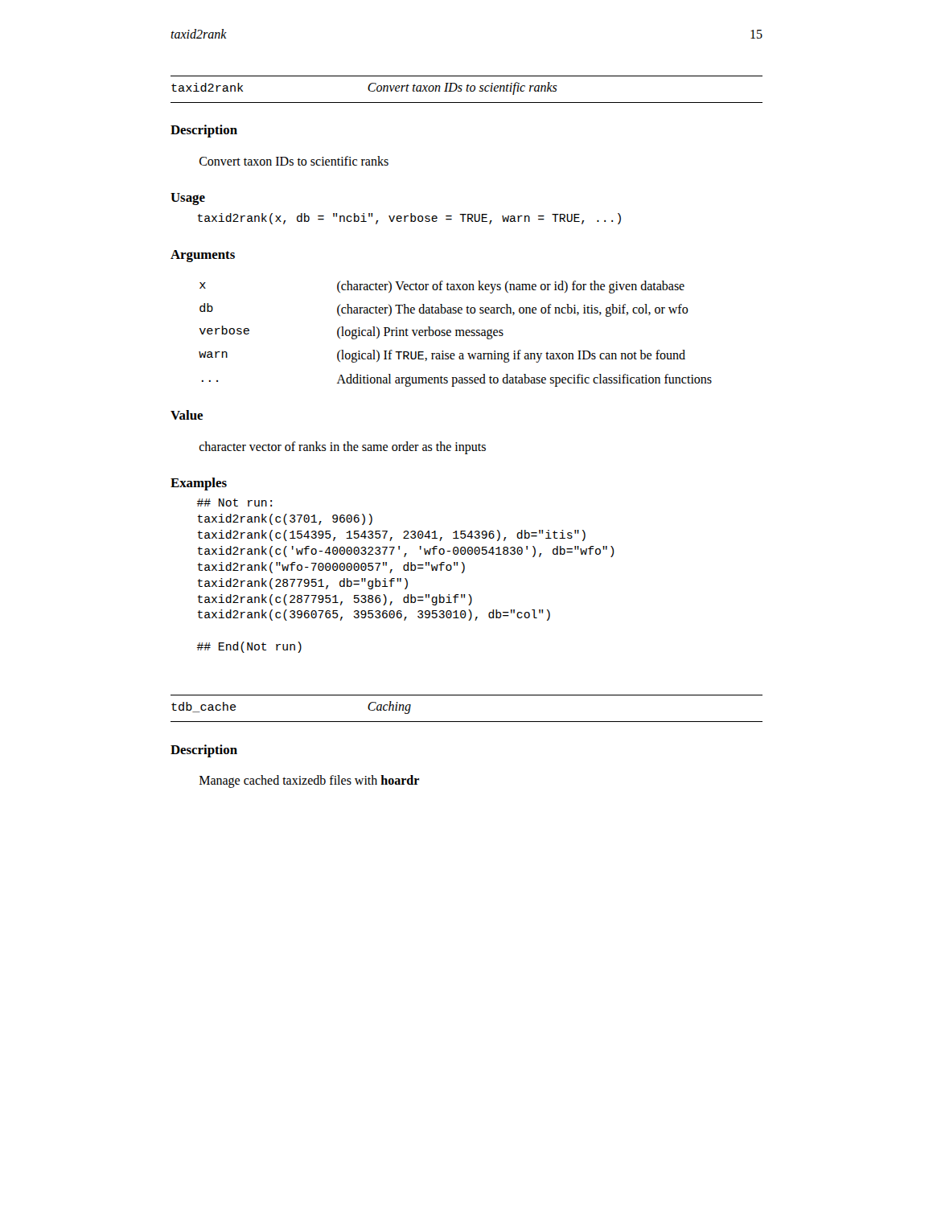taxid2rank 15
taxid2rank Convert taxon IDs to scientific ranks
Description
Convert taxon IDs to scientific ranks
Usage
taxid2rank(x, db = "ncbi", verbose = TRUE, warn = TRUE, ...)
Arguments
x
(character) Vector of taxon keys (name or id) for the given database
db
(character) The database to search, one of ncbi, itis, gbif, col, or wfo
verbose
(logical) Print verbose messages
warn
(logical) If TRUE, raise a warning if any taxon IDs can not be found
...
Additional arguments passed to database specific classification functions
Value
character vector of ranks in the same order as the inputs
Examples
## Not run: 
taxid2rank(c(3701, 9606))
taxid2rank(c(154395, 154357, 23041, 154396), db="itis")
taxid2rank(c('wfo-4000032377', 'wfo-0000541830'), db="wfo")
taxid2rank("wfo-7000000057", db="wfo")
taxid2rank(2877951, db="gbif")
taxid2rank(c(2877951, 5386), db="gbif")
taxid2rank(c(3960765, 3953606, 3953010), db="col")

## End(Not run)
tdb_cache Caching
Description
Manage cached taxizedb files with hoardr